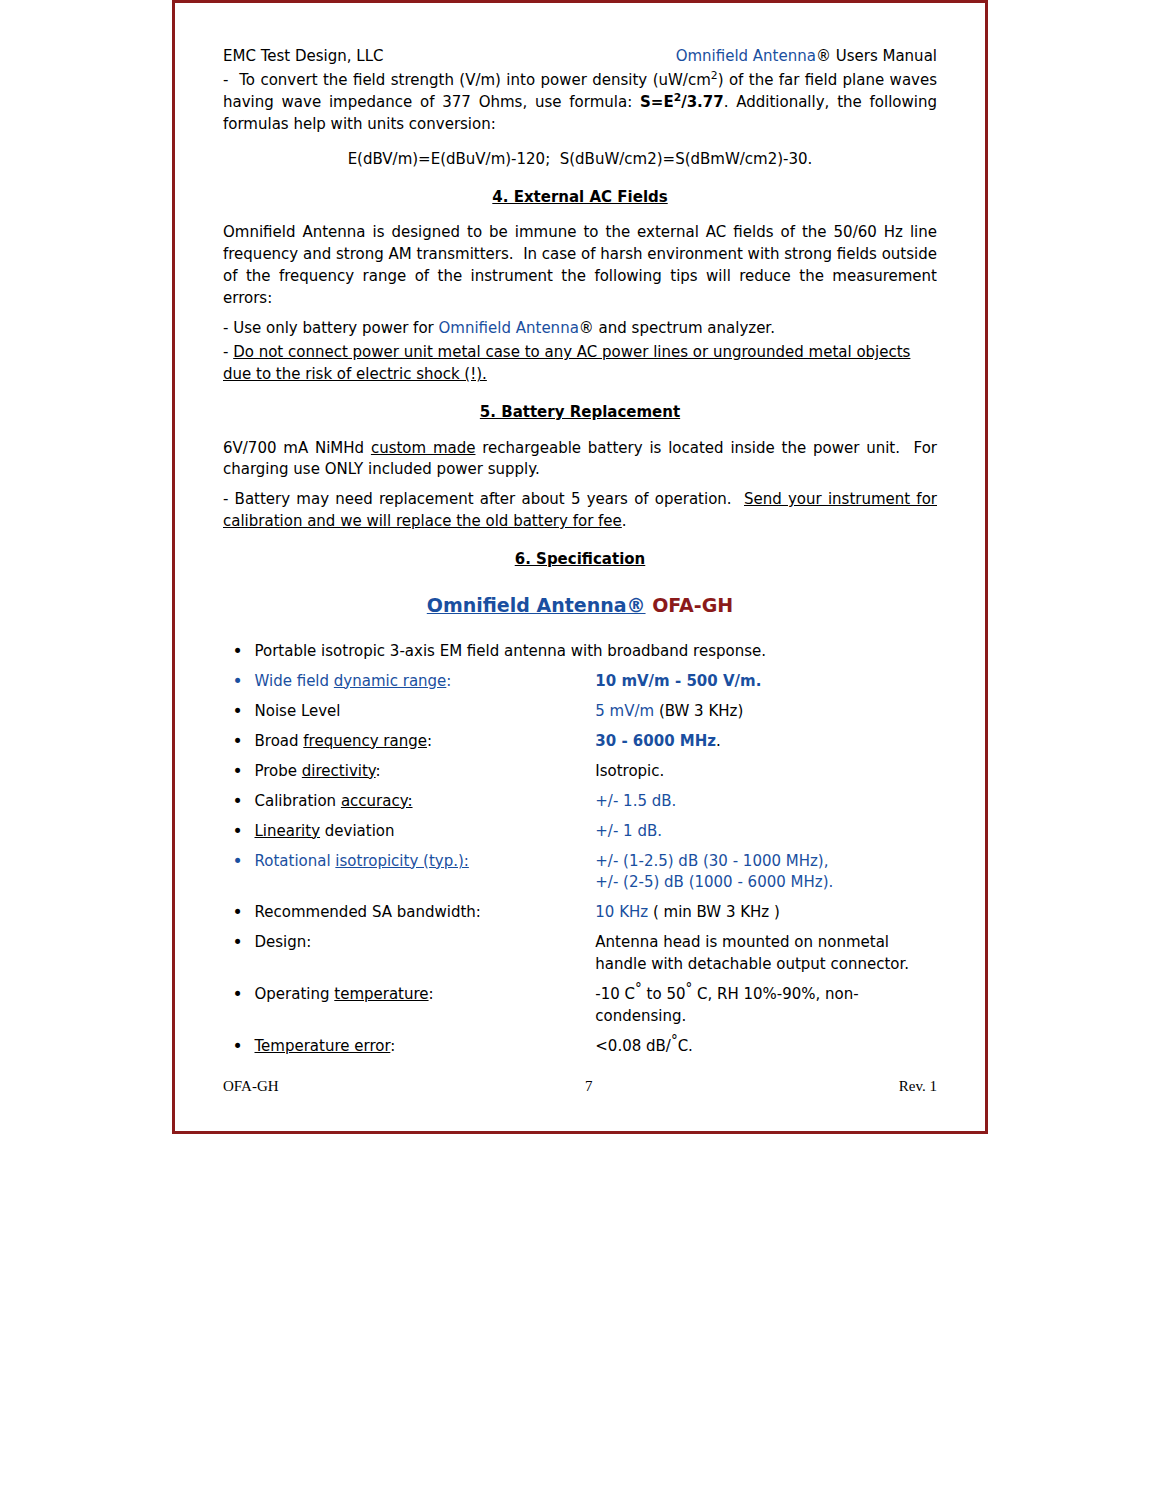EMC Test Design, LLC
Omnifield Antenna® Users Manual
- To convert the field strength (V/m) into power density (uW/cm2) of the far field plane waves having wave impedance of 377 Ohms, use formula: S=E2/3.77. Additionally, the following formulas help with units conversion:
E(dBV/m)=E(dBuV/m)-120; S(dBuW/cm2)=S(dBmW/cm2)-30.
4. External AC Fields
Omnifield Antenna is designed to be immune to the external AC fields of the 50/60 Hz line frequency and strong AM transmitters. In case of harsh environment with strong fields outside of the frequency range of the instrument the following tips will reduce the measurement errors:
- Use only battery power for Omnifield Antenna® and spectrum analyzer.
- Do not connect power unit metal case to any AC power lines or ungrounded metal objects due to the risk of electric shock (!).
5. Battery Replacement
6V/700 mA NiMHd custom made rechargeable battery is located inside the power unit. For charging use ONLY included power supply.
- Battery may need replacement after about 5 years of operation. Send your instrument for calibration and we will replace the old battery for fee.
6. Specification
Omnifield Antenna® OFA-GH
Portable isotropic 3-axis EM field antenna with broadband response.
Wide field dynamic range:
10 mV/m - 500 V/m.
Noise Level
5 mV/m (BW 3 KHz)
Broad frequency range:
30 - 6000 MHz.
Probe directivity:
Isotropic.
Calibration accuracy:
+/- 1.5 dB.
Linearity deviation
+/- 1 dB.
Rotational isotropicity (typ.):
+/- (1-2.5) dB (30 - 1000 MHz),
+/- (2-5) dB (1000 - 6000 MHz).
Recommended SA bandwidth:
10 KHz ( min BW 3 KHz )
Design:
Antenna head is mounted on nonmetal handle with detachable output connector.
Operating temperature:
-10 C° to 50° C, RH 10%-90%, non-condensing.
Temperature error:
<0.08 dB/°C.
OFA-GH
7
Rev. 1